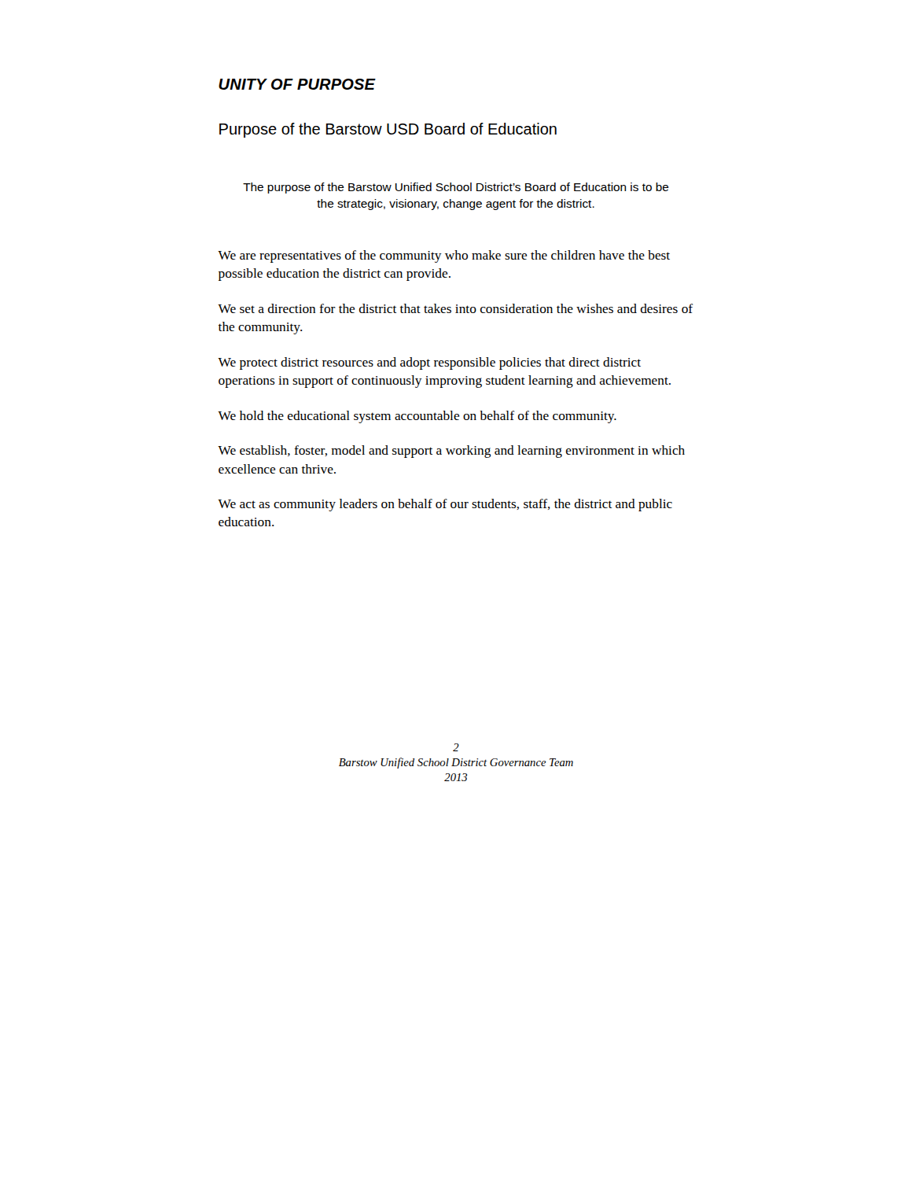UNITY OF PURPOSE
Purpose of the Barstow USD Board of Education
The purpose of the Barstow Unified School District’s Board of Education is to be the strategic, visionary, change agent for the district.
We are representatives of the community who make sure the children have the best possible education the district can provide.
We set a direction for the district that takes into consideration the wishes and desires of the community.
We protect district resources and adopt responsible policies that direct district operations in support of continuously improving student learning and achievement.
We hold the educational system accountable on behalf of the community.
We establish, foster, model and support a working and learning environment in which excellence can thrive.
We act as community leaders on behalf of our students, staff, the district and public education.
2
Barstow Unified School District Governance Team
2013